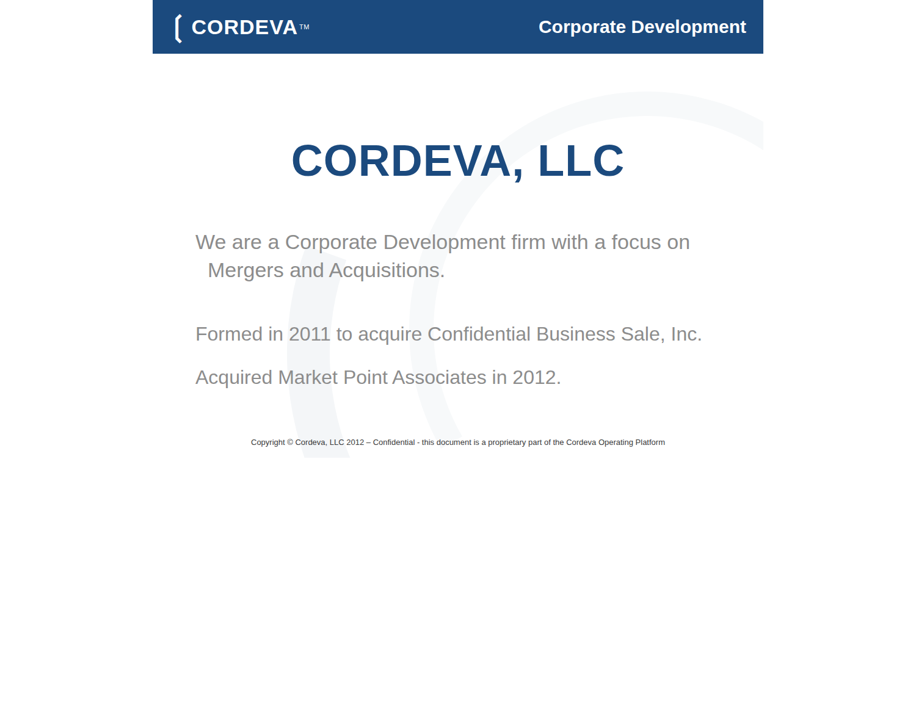❲CORDEVA TM
Corporate Development
CORDEVA, LLC
We are a Corporate Development firm with a focus on Mergers and Acquisitions.
Formed in 2011 to acquire Confidential Business Sale, Inc.
Acquired Market Point Associates in 2012.
Copyright © Cordeva, LLC 2012 – Confidential - this document is a proprietary part of the Cordeva Operating Platform